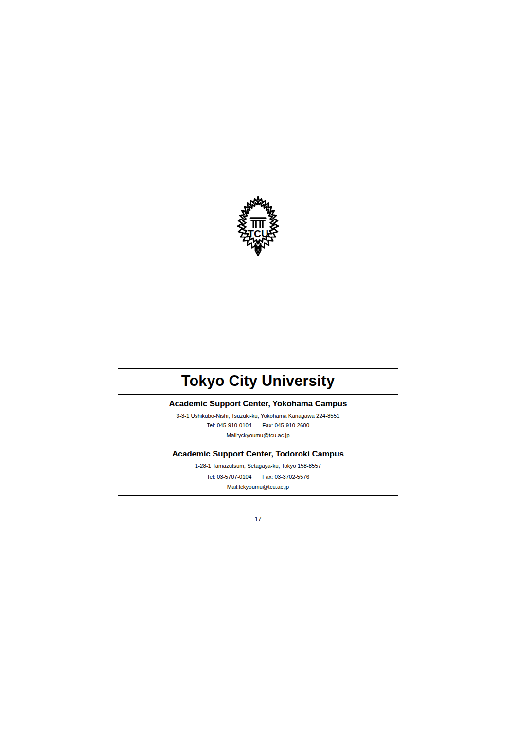TCU
Tokyo City University
Academic Support Center, Yokohama Campus
3-3-1 Ushikubo-Nishi, Tsuzuki-ku, Yokohama Kanagawa 224-8551
Tel: 045-910-0104 Fax: 045-910-2600
Mail:yckyoumu@tcu.ac.jp
Academic Support Center, Todoroki Campus
1-28-1 Tamazutsum, Setagaya-ku, Tokyo 158-8557
Tel: 03-5707-0104 Fax: 03-3702-5576
Mail:tckyoumu@tcu.ac.jp
17